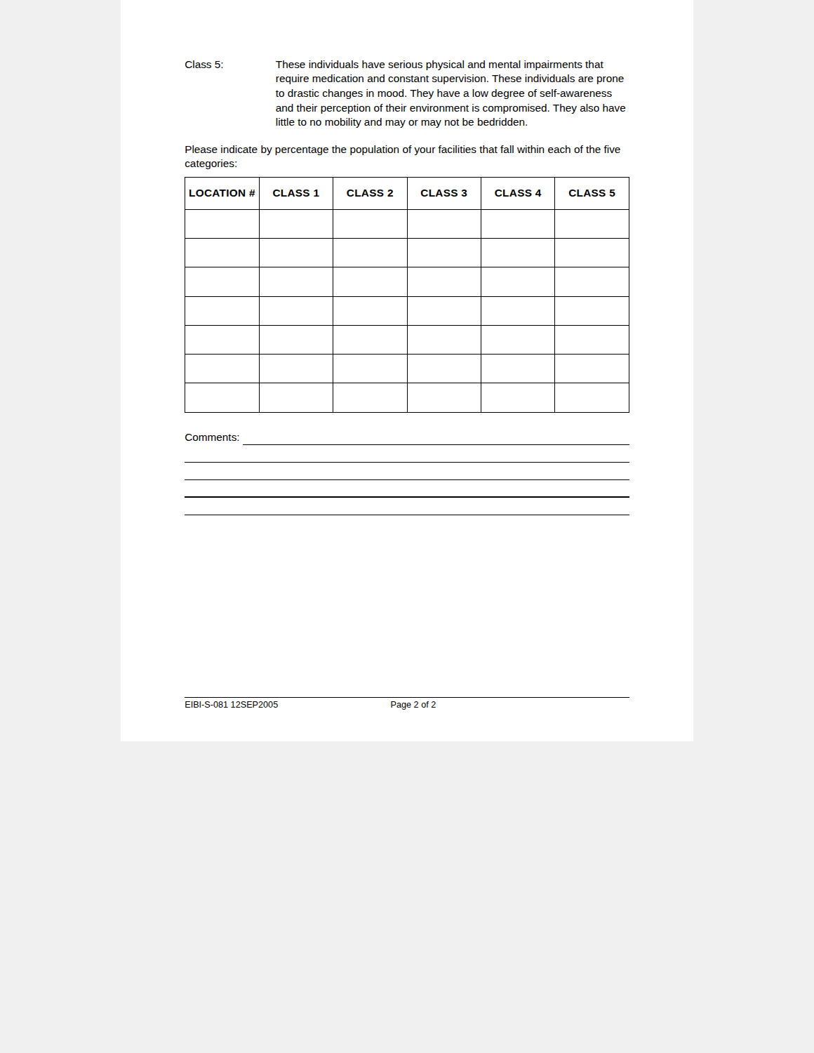Class 5:
These individuals have serious physical and mental impairments that require medication and constant supervision. These individuals are prone to drastic changes in mood. They have a low degree of self-awareness and their perception of their environment is compromised. They also have little to no mobility and may or may not be bedridden.
Please indicate by percentage the population of your facilities that fall within each of the five categories:
| LOCATION # | CLASS 1 | CLASS 2 | CLASS 3 | CLASS 4 | CLASS 5 |
| --- | --- | --- | --- | --- | --- |
Comments:
EIBI-S-081 12SEP2005
Page 2 of 2